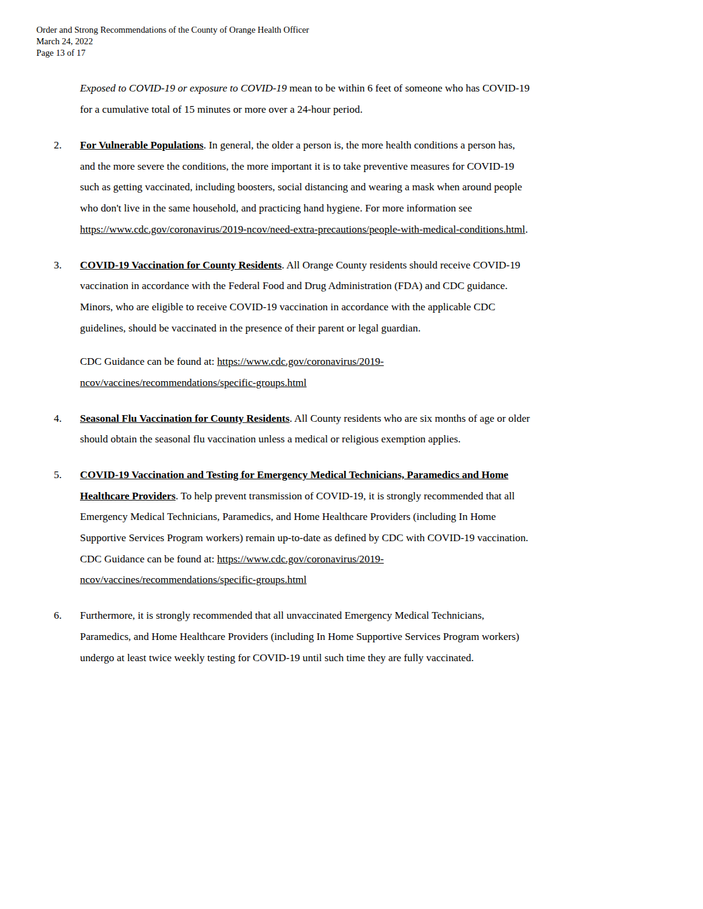Order and Strong Recommendations of the County of Orange Health Officer
March 24, 2022
Page 13 of 17
Exposed to COVID-19 or exposure to COVID-19 mean to be within 6 feet of someone who has COVID-19 for a cumulative total of 15 minutes or more over a 24-hour period.
For Vulnerable Populations. In general, the older a person is, the more health conditions a person has, and the more severe the conditions, the more important it is to take preventive measures for COVID-19 such as getting vaccinated, including boosters, social distancing and wearing a mask when around people who don't live in the same household, and practicing hand hygiene. For more information see https://www.cdc.gov/coronavirus/2019-ncov/need-extra-precautions/people-with-medical-conditions.html.
COVID-19 Vaccination for County Residents. All Orange County residents should receive COVID-19 vaccination in accordance with the Federal Food and Drug Administration (FDA) and CDC guidance. Minors, who are eligible to receive COVID-19 vaccination in accordance with the applicable CDC guidelines, should be vaccinated in the presence of their parent or legal guardian.
CDC Guidance can be found at: https://www.cdc.gov/coronavirus/2019-ncov/vaccines/recommendations/specific-groups.html
Seasonal Flu Vaccination for County Residents. All County residents who are six months of age or older should obtain the seasonal flu vaccination unless a medical or religious exemption applies.
COVID-19 Vaccination and Testing for Emergency Medical Technicians, Paramedics and Home Healthcare Providers. To help prevent transmission of COVID-19, it is strongly recommended that all Emergency Medical Technicians, Paramedics, and Home Healthcare Providers (including In Home Supportive Services Program workers) remain up-to-date as defined by CDC with COVID-19 vaccination. CDC Guidance can be found at: https://www.cdc.gov/coronavirus/2019-ncov/vaccines/recommendations/specific-groups.html
Furthermore, it is strongly recommended that all unvaccinated Emergency Medical Technicians, Paramedics, and Home Healthcare Providers (including In Home Supportive Services Program workers) undergo at least twice weekly testing for COVID-19 until such time they are fully vaccinated.